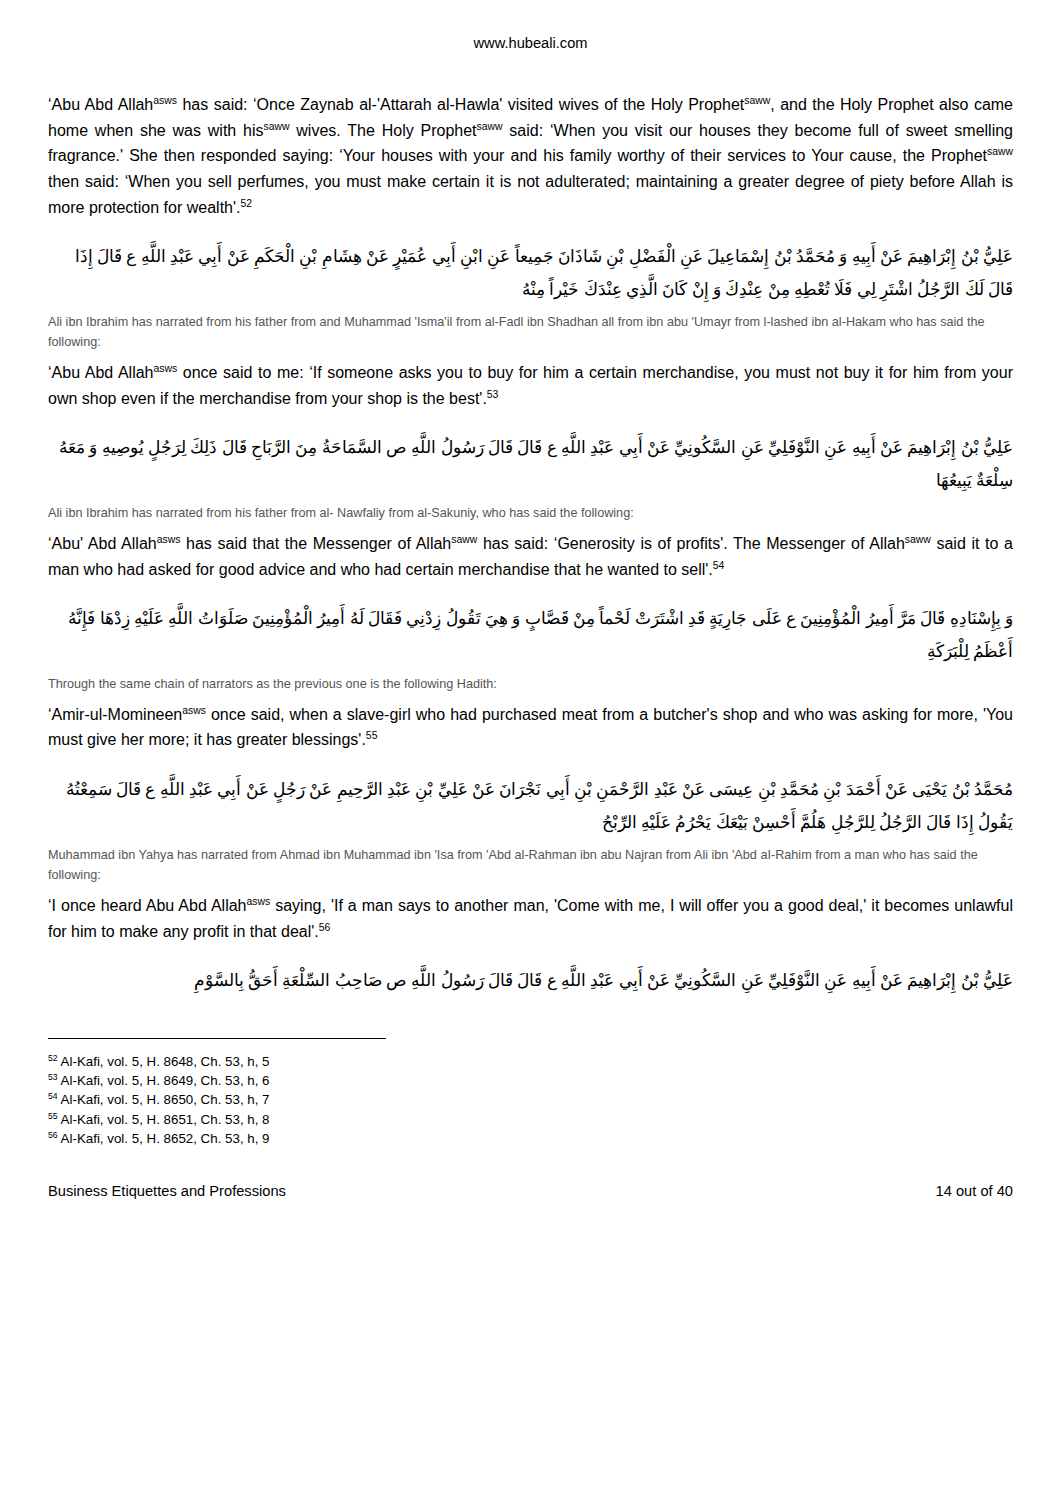www.hubeali.com
‘Abu Abd Allahasws has said: ‘Once Zaynab al-'Attarah al-Hawla' visited wives of the Holy Prophetsaww, and the Holy Prophet also came home when she was with hissaww wives. The Holy Prophetsaww said: ‘When you visit our houses they become full of sweet smelling fragrance.' She then responded saying: ‘Your houses with your and his family worthy of their services to Your cause, the Prophetsaww then said: ‘When you sell perfumes, you must make certain it is not adulterated; maintaining a greater degree of piety before Allah is more protection for wealth'.52
عَلِيُّ بْنُ إِبْرَاهِيمَ عَنْ أَبِيهِ وَ مُحَمَّدُ بْنُ إِسْمَاعِيلَ عَنِ الْفَضْلِ بْنِ شَاذَانَ جَمِيعاً عَنِ ابْنِ أَبِي عُمَيْرٍ عَنْ هِشَامِ بْنِ الْحَكَمِ عَنْ أَبِي عَبْدِ اللَّهِ ع قَالَ إِذَا قَالَ لَكَ الرَّجُلُ اشْتَرِ لِي فَلَا تُعْطِهِ مِنْ عِنْدِكَ وَ إِنْ كَانَ الَّذِي عِنْدَكَ خَيْراً مِنْهُ
Ali ibn Ibrahim has narrated from his father from and Muhammad 'Isma'il from al-Fadl ibn Shadhan all from ibn abu 'Umayr from l-lashed ibn al-Hakam who has said the following:
‘Abu Abd Allahasws once said to me: ‘If someone asks you to buy for him a certain merchandise, you must not buy it for him from your own shop even if the merchandise from your shop is the best'.53
عَلِيُّ بْنُ إِبْرَاهِيمَ عَنْ أَبِيهِ عَنِ النَّوْفَلِيِّ عَنِ السَّكُونِيِّ عَنْ أَبِي عَبْدِ اللَّهِ ع قَالَ قَالَ رَسُولُ اللَّهِ ص السَّمَاحَةُ مِنَ الرَّبَاحِ قَالَ ذَلِكَ لِرَجُلٍ يُوصِيهِ وَ مَعَهُ سِلْعَةٌ يَبِيعُهَا
Ali ibn Ibrahim has narrated from his father from al- Nawfaliy from al-Sakuniy, who has said the following:
‘Abu' Abd Allahasws has said that the Messenger of Allahsaww has said: ‘Generosity is of profits'. The Messenger of Allahsaww said it to a man who had asked for good advice and who had certain merchandise that he wanted to sell'.54
وَ بِإِسْنَادِهِ قَالَ مَرَّ أَمِيرُ الْمُؤْمِنِينَ ع عَلَى جَارِيَةٍ قَدِ اشْتَرَتْ لَحْماً مِنْ قَصَّابٍ وَ هِيَ تَقُولُ زِدْنِي فَقَالَ لَهُ أَمِيرُ الْمُؤْمِنِينَ صَلَوَاتُ اللَّهِ عَلَيْهِ زِدْهَا فَإِنَّهُ أَعْظَمُ لِلْبَرَكَةِ
Through the same chain of narrators as the previous one is the following Hadith:
‘Amir-ul-Momineenasws once said, when a slave-girl who had purchased meat from a butcher's shop and who was asking for more, 'You must give her more; it has greater blessings'.55
مُحَمَّدُ بْنُ يَحْيَى عَنْ أَحْمَدَ بْنِ مُحَمَّدِ بْنِ عِيسَى عَنْ عَبْدِ الرَّحْمَنِ بْنِ أَبِي نَجْرَانَ عَنْ عَلِيِّ بْنِ عَبْدِ الرَّحِيمِ عَنْ رَجُلٍ عَنْ أَبِي عَبْدِ اللَّهِ ع قَالَ سَمِعْتُهُ يَقُولُ إِذَا قَالَ الرَّجُلُ لِلرَّجُلِ هَلُمَّ أَحْسِنْ بَيْعَكَ يَحْرُمُ عَلَيْهِ الرِّبْحُ
Muhammad ibn Yahya has narrated from Ahmad ibn Muhammad ibn 'Isa from 'Abd al-Rahman ibn abu Najran from Ali ibn 'Abd aI-Rahim from a man who has said the following:
‘I once heard Abu Abd Allahasws saying, 'If a man says to another man, 'Come with me, I will offer you a good deal,' it becomes unlawful for him to make any profit in that deal'.56
عَلِيُّ بْنُ إِبْرَاهِيمَ عَنْ أَبِيهِ عَنِ النَّوْفَلِيِّ عَنِ السَّكُونِيِّ عَنْ أَبِي عَبْدِ اللَّهِ ع قَالَ قَالَ رَسُولُ اللَّهِ ص صَاحِبُ السِّلْعَةِ أَحَقُّ بِالسَّوْمِ
52 Al-Kafi, vol. 5, H. 8648, Ch. 53, h, 5
53 Al-Kafi, vol. 5, H. 8649, Ch. 53, h, 6
54 Al-Kafi, vol. 5, H. 8650, Ch. 53, h, 7
55 Al-Kafi, vol. 5, H. 8651, Ch. 53, h, 8
56 Al-Kafi, vol. 5, H. 8652, Ch. 53, h, 9
Business Etiquettes and Professions 14 out of 40